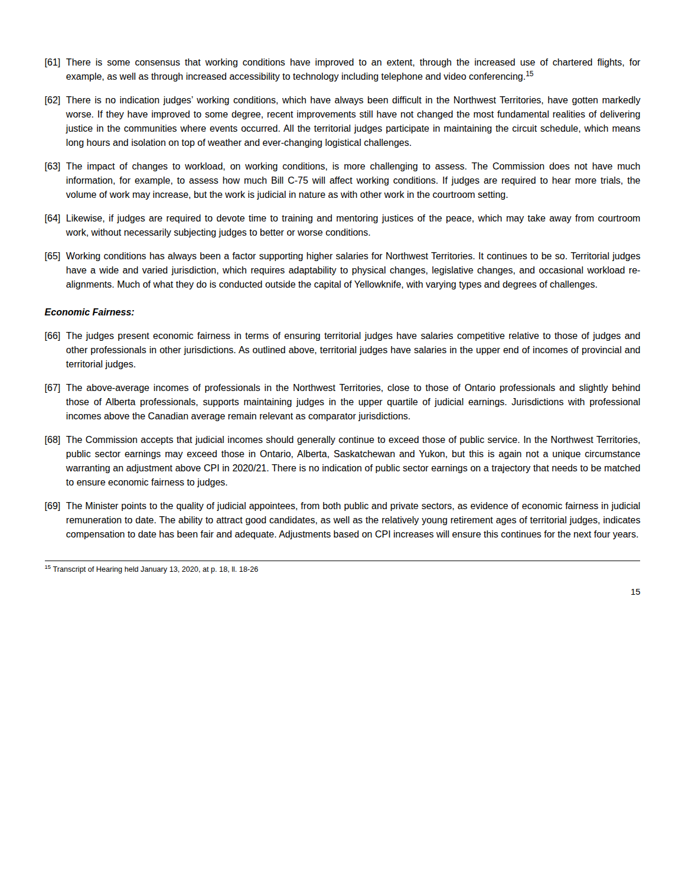[61] There is some consensus that working conditions have improved to an extent, through the increased use of chartered flights, for example, as well as through increased accessibility to technology including telephone and video conferencing.15
[62] There is no indication judges’ working conditions, which have always been difficult in the Northwest Territories, have gotten markedly worse. If they have improved to some degree, recent improvements still have not changed the most fundamental realities of delivering justice in the communities where events occurred. All the territorial judges participate in maintaining the circuit schedule, which means long hours and isolation on top of weather and ever-changing logistical challenges.
[63] The impact of changes to workload, on working conditions, is more challenging to assess. The Commission does not have much information, for example, to assess how much Bill C-75 will affect working conditions. If judges are required to hear more trials, the volume of work may increase, but the work is judicial in nature as with other work in the courtroom setting.
[64] Likewise, if judges are required to devote time to training and mentoring justices of the peace, which may take away from courtroom work, without necessarily subjecting judges to better or worse conditions.
[65] Working conditions has always been a factor supporting higher salaries for Northwest Territories. It continues to be so. Territorial judges have a wide and varied jurisdiction, which requires adaptability to physical changes, legislative changes, and occasional workload re-alignments. Much of what they do is conducted outside the capital of Yellowknife, with varying types and degrees of challenges.
Economic Fairness:
[66] The judges present economic fairness in terms of ensuring territorial judges have salaries competitive relative to those of judges and other professionals in other jurisdictions. As outlined above, territorial judges have salaries in the upper end of incomes of provincial and territorial judges.
[67] The above-average incomes of professionals in the Northwest Territories, close to those of Ontario professionals and slightly behind those of Alberta professionals, supports maintaining judges in the upper quartile of judicial earnings. Jurisdictions with professional incomes above the Canadian average remain relevant as comparator jurisdictions.
[68] The Commission accepts that judicial incomes should generally continue to exceed those of public service. In the Northwest Territories, public sector earnings may exceed those in Ontario, Alberta, Saskatchewan and Yukon, but this is again not a unique circumstance warranting an adjustment above CPI in 2020/21. There is no indication of public sector earnings on a trajectory that needs to be matched to ensure economic fairness to judges.
[69] The Minister points to the quality of judicial appointees, from both public and private sectors, as evidence of economic fairness in judicial remuneration to date. The ability to attract good candidates, as well as the relatively young retirement ages of territorial judges, indicates compensation to date has been fair and adequate. Adjustments based on CPI increases will ensure this continues for the next four years.
15 Transcript of Hearing held January 13, 2020, at p. 18, ll. 18-26
15